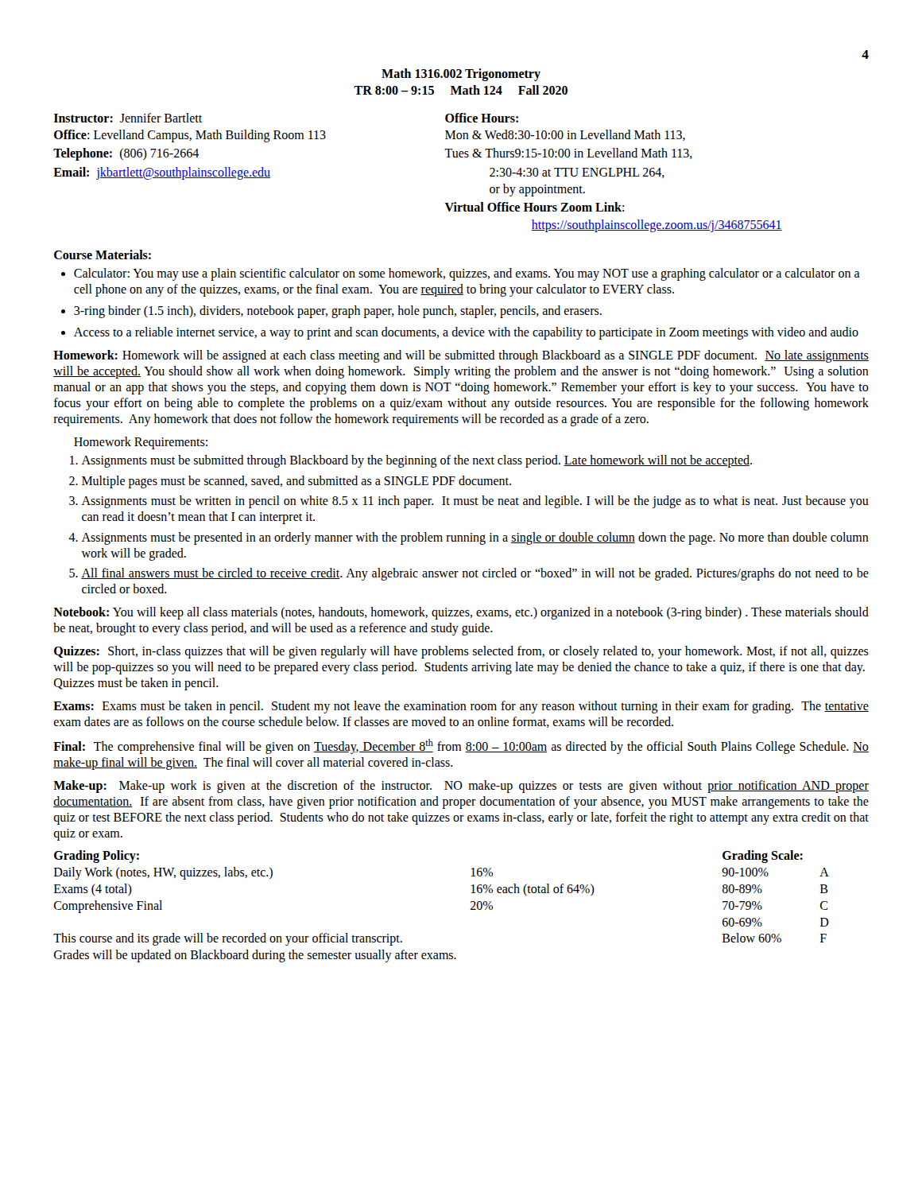4
Math 1316.002 Trigonometry
TR 8:00 – 9:15 Math 124 Fall 2020
| Instructor: Jennifer Bartlett | Office Hours: |
| Office : Levelland Campus, Math Building Room 113 | / Mon & Wed / 8:30-10:00 in Levelland Math 113, / |
| Telephone: (806) 716-2664 | / Tues & Thurs / 9:15-10:00 in Levelland Math 113, / |
| Email: jkbartlett@southplainscollege.edu | / / 2:30-4:30 at TTU ENGLPHL 264, / / / or by appointment. / |
| | Virtual Office Hours Zoom Link : |
| | https://southplainscollege.zoom.us/j/3468755641 |
Course Materials:
Calculator: You may use a plain scientific calculator on some homework, quizzes, and exams. You may NOT use a graphing calculator or a calculator on a cell phone on any of the quizzes, exams, or the final exam. You are required to bring your calculator to EVERY class.
3-ring binder (1.5 inch), dividers, notebook paper, graph paper, hole punch, stapler, pencils, and erasers.
Access to a reliable internet service, a way to print and scan documents, a device with the capability to participate in Zoom meetings with video and audio
Homework: Homework will be assigned at each class meeting and will be submitted through Blackboard as a SINGLE PDF document. No late assignments will be accepted. You should show all work when doing homework. Simply writing the problem and the answer is not “doing homework.” Using a solution manual or an app that shows you the steps, and copying them down is NOT “doing homework.” Remember your effort is key to your success. You have to focus your effort on being able to complete the problems on a quiz/exam without any outside resources. You are responsible for the following homework requirements. Any homework that does not follow the homework requirements will be recorded as a grade of a zero.
Homework Requirements:
Assignments must be submitted through Blackboard by the beginning of the next class period. Late homework will not be accepted.
Multiple pages must be scanned, saved, and submitted as a SINGLE PDF document.
Assignments must be written in pencil on white 8.5 x 11 inch paper. It must be neat and legible. I will be the judge as to what is neat. Just because you can read it doesn’t mean that I can interpret it.
Assignments must be presented in an orderly manner with the problem running in a single or double column down the page. No more than double column work will be graded.
All final answers must be circled to receive credit. Any algebraic answer not circled or “boxed” in will not be graded. Pictures/graphs do not need to be circled or boxed.
Notebook: You will keep all class materials (notes, handouts, homework, quizzes, exams, etc.) organized in a notebook (3-ring binder) . These materials should be neat, brought to every class period, and will be used as a reference and study guide.
Quizzes: Short, in-class quizzes that will be given regularly will have problems selected from, or closely related to, your homework. Most, if not all, quizzes will be pop-quizzes so you will need to be prepared every class period. Students arriving late may be denied the chance to take a quiz, if there is one that day. Quizzes must be taken in pencil.
Exams: Exams must be taken in pencil. Student my not leave the examination room for any reason without turning in their exam for grading. The tentative exam dates are as follows on the course schedule below. If classes are moved to an online format, exams will be recorded.
Final: The comprehensive final will be given on Tuesday, December 8th from 8:00 – 10:00am as directed by the official South Plains College Schedule. No make-up final will be given. The final will cover all material covered in-class.
Make-up: Make-up work is given at the discretion of the instructor. NO make-up quizzes or tests are given without prior notification AND proper documentation. If are absent from class, have given prior notification and proper documentation of your absence, you MUST make arrangements to take the quiz or test BEFORE the next class period. Students who do not take quizzes or exams in-class, early or late, forfeit the right to attempt any extra credit on that quiz or exam.
| Grading Policy: | Grading Scale: |
| Daily Work (notes, HW, quizzes, labs, etc.) | 16% | | 90-100% | A |
| Exams (4 total) | 16% each (total of 64%) | | 80-89% | B |
| Comprehensive Final | 20% | | 70-79% | C |
| | | | 60-69% | D |
| This course and its grade will be recorded on your official transcript. | Below 60% | F |
| Grades will be updated on Blackboard during the semester usually after exams. |